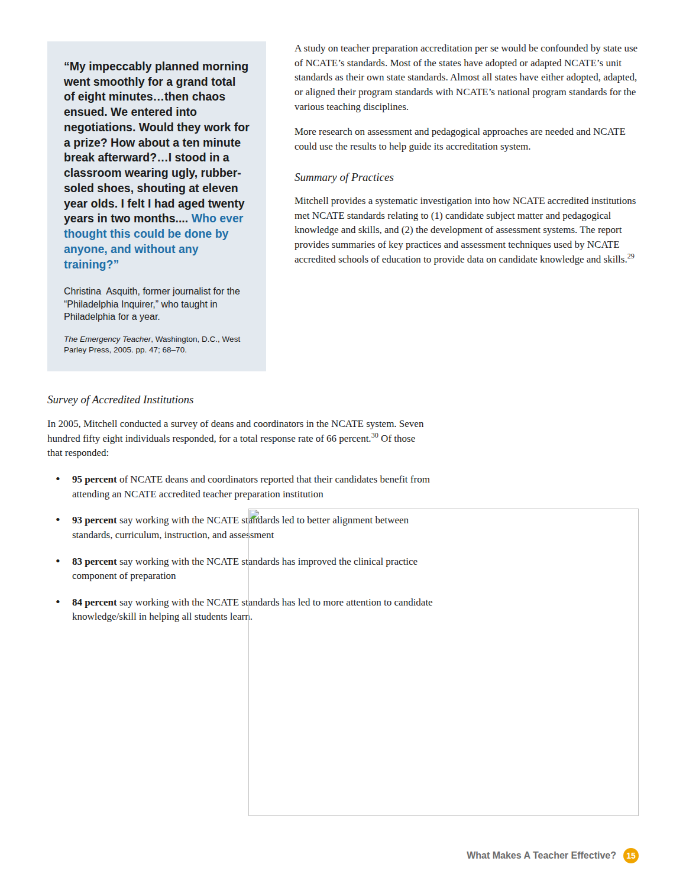“My impeccably planned morning went smoothly for a grand total of eight minutes…then chaos ensued. We entered into negotiations. Would they work for a prize? How about a ten minute break afterward?…I stood in a classroom wearing ugly, rubber-soled shoes, shouting at eleven year olds. I felt I had aged twenty years in two months.... Who ever thought this could be done by anyone, and without any training?”
Christina Asquith, former journalist for the “Philadelphia Inquirer,” who taught in Philadelphia for a year.
The Emergency Teacher, Washington, D.C., West Parley Press, 2005. pp. 47; 68–70.
A study on teacher preparation accreditation per se would be confounded by state use of NCATE’s standards. Most of the states have adopted or adapted NCATE’s unit standards as their own state standards. Almost all states have either adopted, adapted, or aligned their program standards with NCATE’s national program standards for the various teaching disciplines.
More research on assessment and pedagogical approaches are needed and NCATE could use the results to help guide its accreditation system.
Summary of Practices
Mitchell provides a systematic investigation into how NCATE accredited institutions met NCATE standards relating to (1) candidate subject matter and pedagogical knowledge and skills, and (2) the development of assessment systems. The report provides summaries of key practices and assessment techniques used by NCATE accredited schools of education to provide data on candidate knowledge and skills.29
Survey of Accredited Institutions
In 2005, Mitchell conducted a survey of deans and coordinators in the NCATE system. Seven hundred fifty eight individuals responded, for a total response rate of 66 percent.30 Of those that responded:
95 percent of NCATE deans and coordinators reported that their candidates benefit from attending an NCATE accredited teacher preparation institution
93 percent say working with the NCATE standards led to better alignment between standards, curriculum, instruction, and assessment
83 percent say working with the NCATE standards has improved the clinical practice component of preparation
84 percent say working with the NCATE standards has led to more attention to candidate knowledge/skill in helping all students learn.
What Makes A Teacher Effective? 15